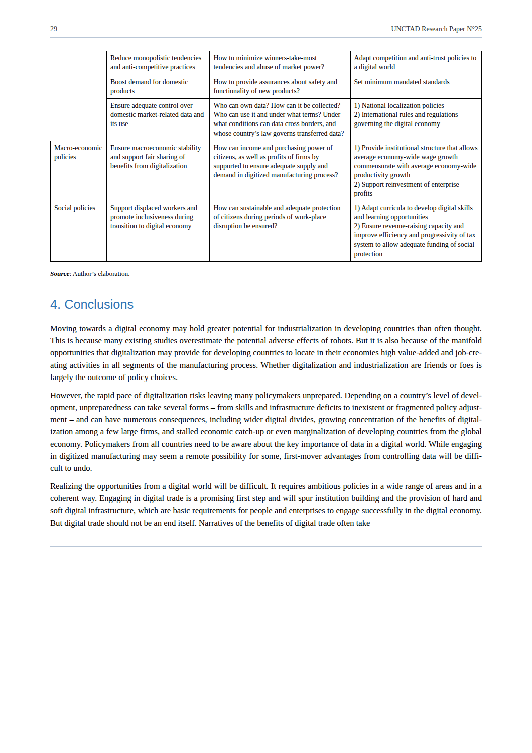29 UNCTAD Research Paper N°25
| | Reduce monopolistic tendencies and anti-competitive practices | How to minimize winners-take-most tendencies and abuse of market power? | Adapt competition and anti-trust policies to a digital world |
| | Boost demand for domestic products | How to provide assurances about safety and functionality of new products? | Set minimum mandated standards |
| | Ensure adequate control over domestic market-related data and its use | Who can own data? How can it be collected? Who can use it and under what terms? Under what conditions can data cross borders, and whose country’s law governs transferred data? | 1) National localization policies 2) International rules and regulations governing the digital economy |
| Macro-economic policies | Ensure macroeconomic stability and support fair sharing of benefits from digitalization | How can income and purchasing power of citizens, as well as profits of firms by supported to ensure adequate supply and demand in digitized manufacturing process? | 1) Provide institutional structure that allows average economy-wide wage growth commensurate with average economy-wide productivity growth 2) Support reinvestment of enterprise profits |
| Social policies | Support displaced workers and promote inclusiveness during transition to digital economy | How can sustainable and adequate protection of citizens during periods of work-place disruption be ensured? | 1) Adapt curricula to develop digital skills and learning opportunities 2) Ensure revenue-raising capacity and improve efficiency and progressivity of tax system to allow adequate funding of social protection |
Source: Author’s elaboration.
4. Conclusions
Moving towards a digital economy may hold greater potential for industrialization in developing countries than often thought. This is because many existing studies overestimate the potential adverse effects of robots. But it is also because of the manifold opportunities that digitalization may provide for developing countries to locate in their economies high value-added and job-creating activities in all segments of the manufacturing process. Whether digitalization and industrialization are friends or foes is largely the outcome of policy choices.
However, the rapid pace of digitalization risks leaving many policymakers unprepared. Depending on a country’s level of development, unpreparedness can take several forms – from skills and infrastructure deficits to inexistent or fragmented policy adjustment – and can have numerous consequences, including wider digital divides, growing concentration of the benefits of digitalization among a few large firms, and stalled economic catch-up or even marginalization of developing countries from the global economy. Policymakers from all countries need to be aware about the key importance of data in a digital world. While engaging in digitized manufacturing may seem a remote possibility for some, first-mover advantages from controlling data will be difficult to undo.
Realizing the opportunities from a digital world will be difficult. It requires ambitious policies in a wide range of areas and in a coherent way. Engaging in digital trade is a promising first step and will spur institution building and the provision of hard and soft digital infrastructure, which are basic requirements for people and enterprises to engage successfully in the digital economy. But digital trade should not be an end itself. Narratives of the benefits of digital trade often take